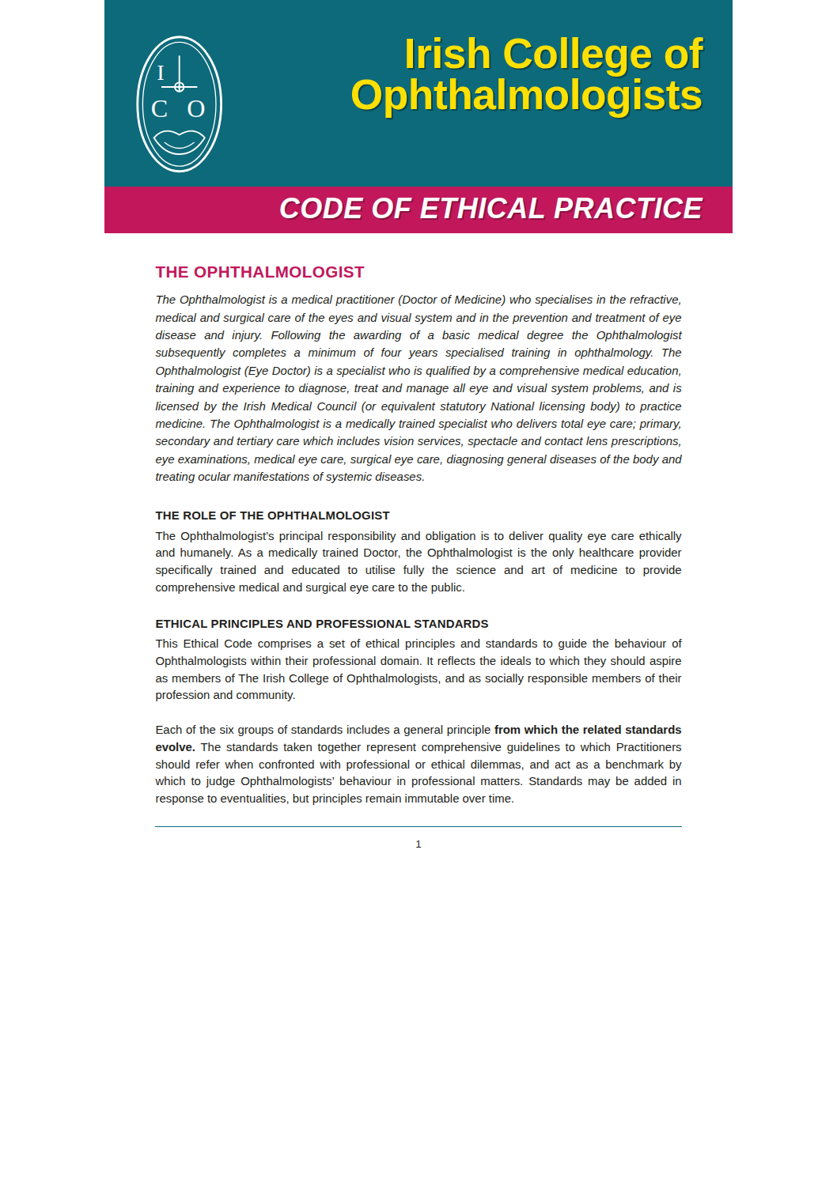I C O
Irish College ofOphthalmologists
CODE OF ETHICAL PRACTICE
The Ophthalmologist
The Ophthalmologist is a medical practitioner (Doctor of Medicine) who specialises in the refractive, medical and surgical care of the eyes and visual system and in the prevention and treatment of eye disease and injury. Following the awarding of a basic medical degree the Ophthalmologist subsequently completes a minimum of four years specialised training in ophthalmology. The Ophthalmologist (Eye Doctor) is a specialist who is qualified by a comprehensive medical education, training and experience to diagnose, treat and manage all eye and visual system problems, and is licensed by the Irish Medical Council (or equivalent statutory National licensing body) to practice medicine. The Ophthalmologist is a medically trained specialist who delivers total eye care; primary, secondary and tertiary care which includes vision services, spectacle and contact lens prescriptions, eye examinations, medical eye care, surgical eye care, diagnosing general diseases of the body and treating ocular manifestations of systemic diseases.
The role of the Ophthalmologist
The Ophthalmologist’s principal responsibility and obligation is to deliver quality eye care ethically and humanely. As a medically trained Doctor, the Ophthalmologist is the only healthcare provider specifically trained and educated to utilise fully the science and art of medicine to provide comprehensive medical and surgical eye care to the public.
Ethical principles and professional standards
This Ethical Code comprises a set of ethical principles and standards to guide the behaviour of Ophthalmologists within their professional domain. It reflects the ideals to which they should aspire as members of The Irish College of Ophthalmologists, and as socially responsible members of their profession and community.
Each of the six groups of standards includes a general principle from which the related standards evolve. The standards taken together represent comprehensive guidelines to which Practitioners should refer when confronted with professional or ethical dilemmas, and act as a benchmark by which to judge Ophthalmologists’ behaviour in professional matters. Standards may be added in response to eventualities, but principles remain immutable over time.
1